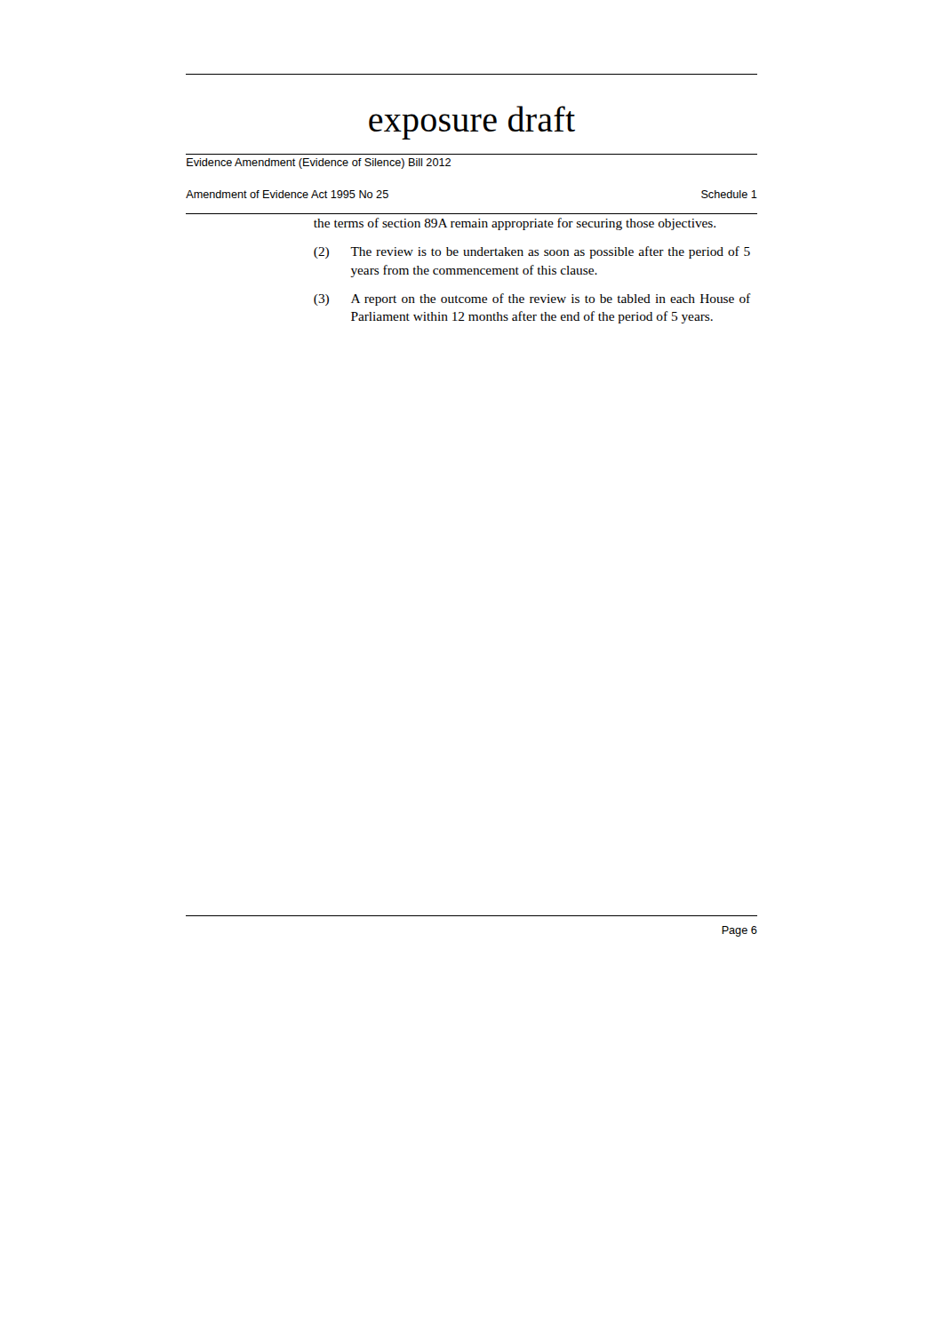exposure draft
Evidence Amendment (Evidence of Silence) Bill 2012
Amendment of Evidence Act 1995 No 25 Schedule 1
the terms of section 89A remain appropriate for securing those objectives.
(2)
The review is to be undertaken as soon as possible after the period of 5 years from the commencement of this clause.
(3)
A report on the outcome of the review is to be tabled in each House of Parliament within 12 months after the end of the period of 5 years.
Page 6